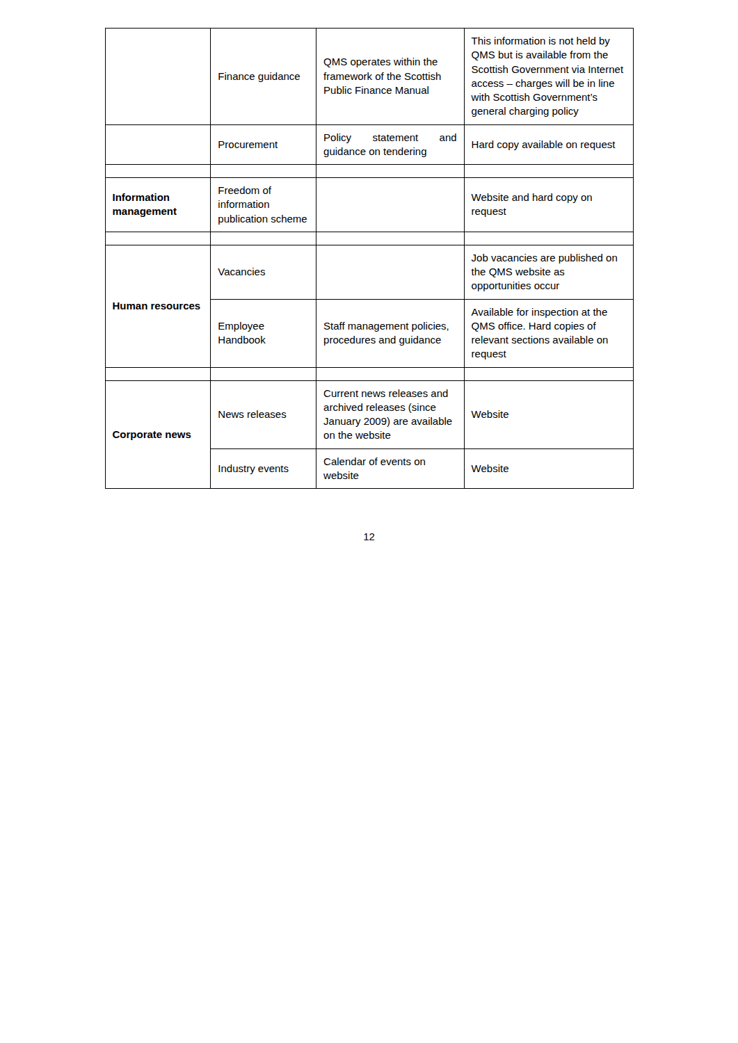| | Finance guidance | QMS operates within the framework of the Scottish Public Finance Manual | This information is not held by QMS but is available from the Scottish Government via Internet access – charges will be in line with Scottish Government’s general charging policy |
| | Procurement | Policy statement and guidance on tendering | Hard copy available on request |
| Information management | Freedom of information publication scheme | | Website and hard copy on request |
| Human resources | Vacancies | | Job vacancies are published on the QMS website as opportunities occur |
| Employee Handbook | Staff management policies, procedures and guidance | Available for inspection at the QMS office. Hard copies of relevant sections available on request |
| Corporate news | News releases | Current news releases and archived releases (since January 2009) are available on the website | Website |
| Industry events | Calendar of events on website | Website |
12